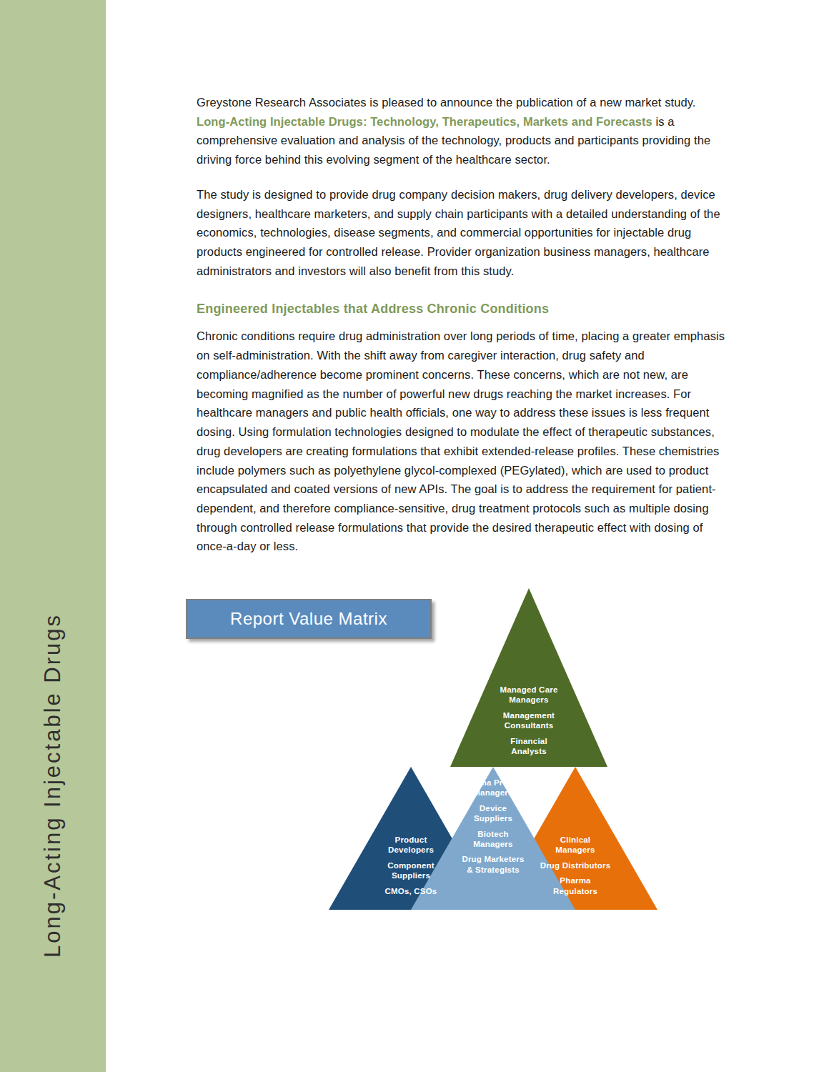Long-Acting Injectable Drugs
Greystone Research Associates is pleased to announce the publication of a new market study. Long-Acting Injectable Drugs: Technology, Therapeutics, Markets and Forecasts is a comprehensive evaluation and analysis of the technology, products and participants providing the driving force behind this evolving segment of the healthcare sector.
The study is designed to provide drug company decision makers, drug delivery developers, device designers, healthcare marketers, and supply chain participants with a detailed understanding of the economics, technologies, disease segments, and commercial opportunities for injectable drug products engineered for controlled release. Provider organization business managers, healthcare administrators and investors will also benefit from this study.
Engineered Injectables that Address Chronic Conditions
Chronic conditions require drug administration over long periods of time, placing a greater emphasis on self-administration. With the shift away from caregiver interaction, drug safety and compliance/adherence become prominent concerns. These concerns, which are not new, are becoming magnified as the number of powerful new drugs reaching the market increases. For healthcare managers and public health officials, one way to address these issues is less frequent dosing. Using formulation technologies designed to modulate the effect of therapeutic substances, drug developers are creating formulations that exhibit extended-release profiles. These chemistries include polymers such as polyethylene glycol-complexed (PEGylated), which are used to product encapsulated and coated versions of new APIs. The goal is to address the requirement for patient-dependent, and therefore compliance-sensitive, drug treatment protocols such as multiple dosing through controlled release formulations that provide the desired therapeutic effect with dosing of once-a-day or less.
Report Value Matrix
Managed Care
Managers
Management
Consultants
Financial
Analysts
Pharma Product
Managers
Device
Suppliers
Biotech
Managers
Drug Marketers
& Strategists
Product
Developers
Component
Suppliers
CMOs, CSOs
Clinical
Managers
Drug Distributors
Pharma
Regulators